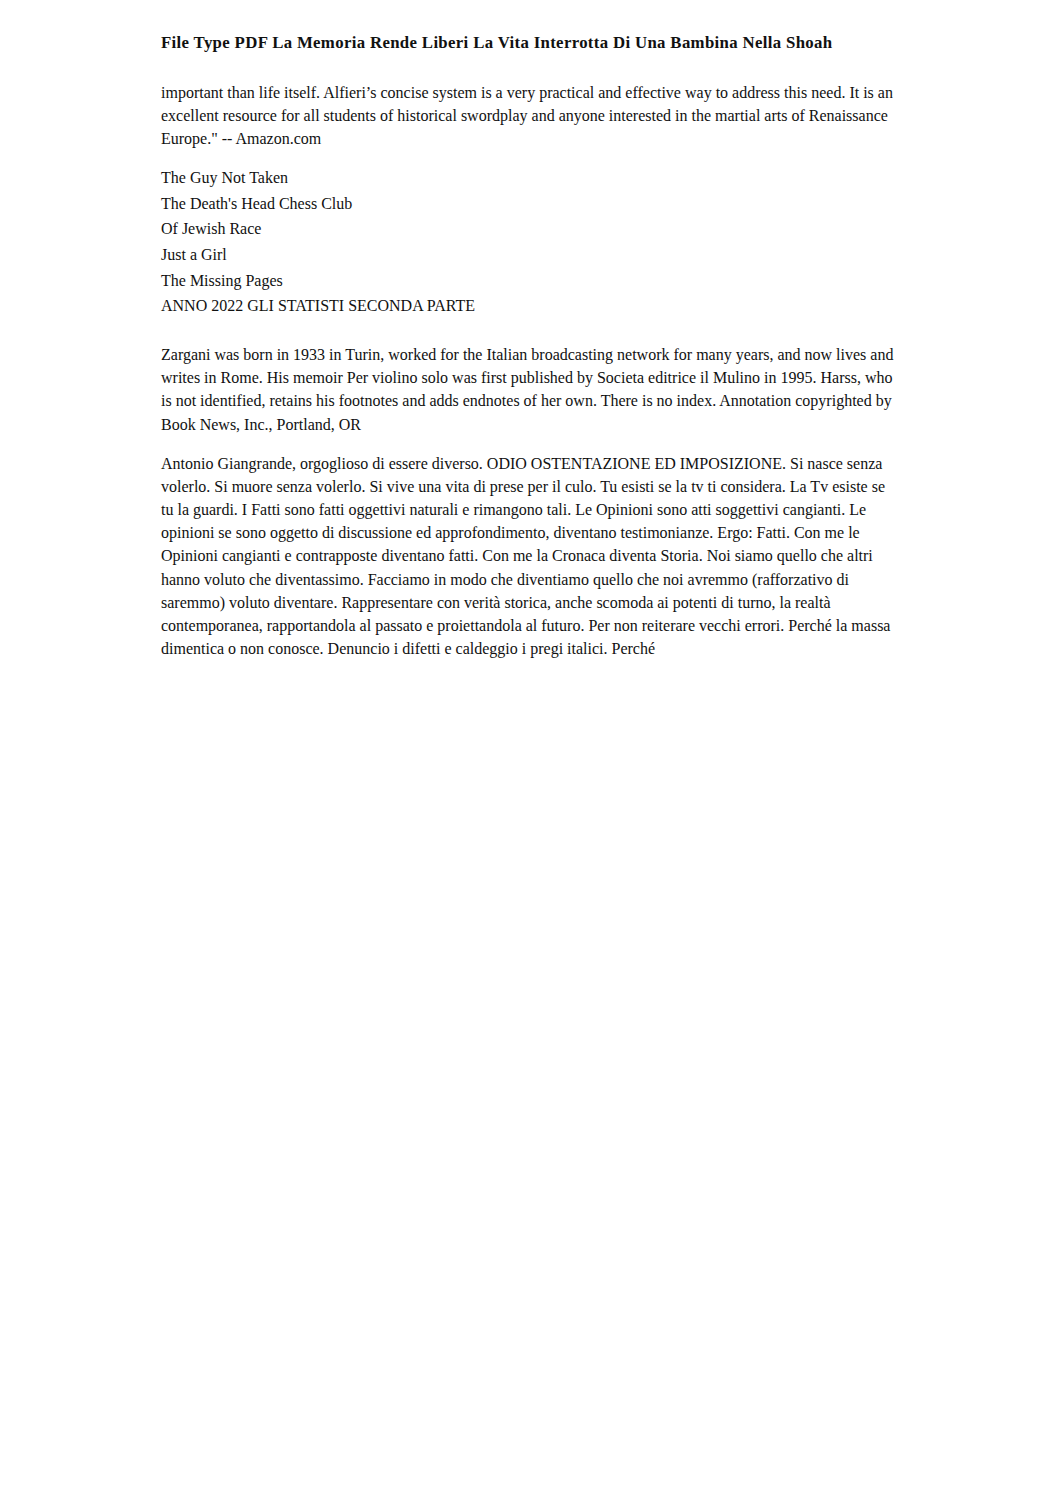File Type PDF La Memoria Rende Liberi La Vita Interrotta Di Una Bambina Nella Shoah
important than life itself. Alfieri’s concise system is a very practical and effective way to address this need. It is an excellent resource for all students of historical swordplay and anyone interested in the martial arts of Renaissance Europe." -- Amazon.com
The Guy Not Taken
The Death's Head Chess Club
Of Jewish Race
Just a Girl
The Missing Pages
ANNO 2022 GLI STATISTI SECONDA PARTE
Zargani was born in 1933 in Turin, worked for the Italian broadcasting network for many years, and now lives and writes in Rome. His memoir Per violino solo was first published by Societa editrice il Mulino in 1995. Harss, who is not identified, retains his footnotes and adds endnotes of her own. There is no index. Annotation copyrighted by Book News, Inc., Portland, OR
Antonio Giangrande, orgoglioso di essere diverso. ODIO OSTENTAZIONE ED IMPOSIZIONE. Si nasce senza volerlo. Si muore senza volerlo. Si vive una vita di prese per il culo. Tu esisti se la tv ti considera. La Tv esiste se tu la guardi. I Fatti sono fatti oggettivi naturali e rimangono tali. Le Opinioni sono atti soggettivi cangianti. Le opinioni se sono oggetto di discussione ed approfondimento, diventano testimonianze. Ergo: Fatti. Con me le Opinioni cangianti e contrapposte diventano fatti. Con me la Cronaca diventa Storia. Noi siamo quello che altri hanno voluto che diventassimo. Facciamo in modo che diventiamo quello che noi avremmo (rafforzativo di saremmo) voluto diventare. Rappresentare con verità storica, anche scomoda ai potenti di turno, la realtà contemporanea, rapportandola al passato e proiettandola al futuro. Per non reiterare vecchi errori. Perché la massa dimentica o non conosce. Denuncio i difetti e caldeggio i pregi italici. Perché